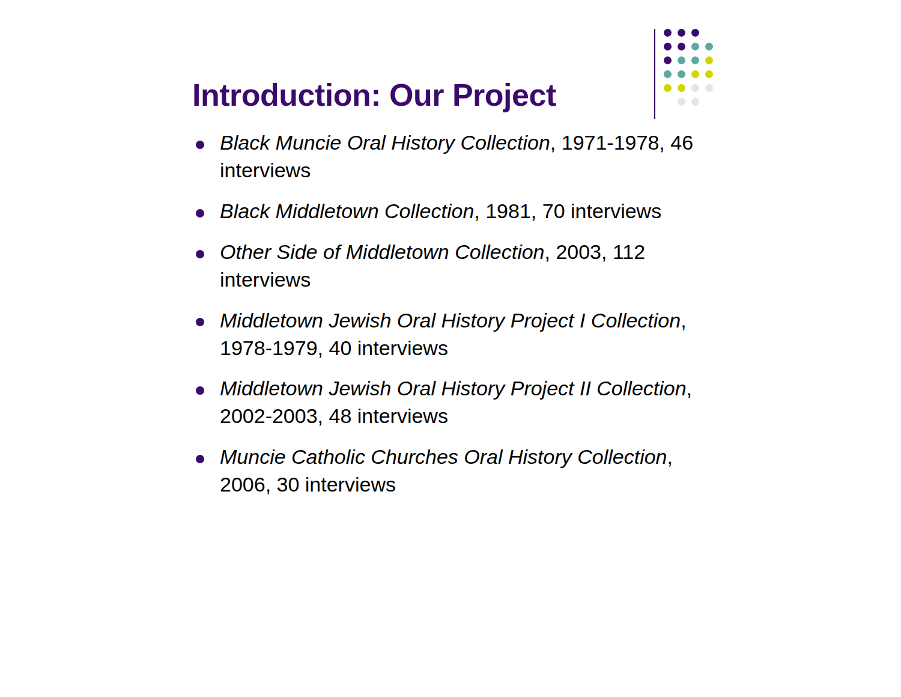Introduction: Our Project
Black Muncie Oral History Collection, 1971-1978, 46 interviews
Black Middletown Collection, 1981, 70 interviews
Other Side of Middletown Collection, 2003, 112 interviews
Middletown Jewish Oral History Project I Collection, 1978-1979, 40 interviews
Middletown Jewish Oral History Project II Collection, 2002-2003, 48 interviews
Muncie Catholic Churches Oral History Collection, 2006, 30 interviews